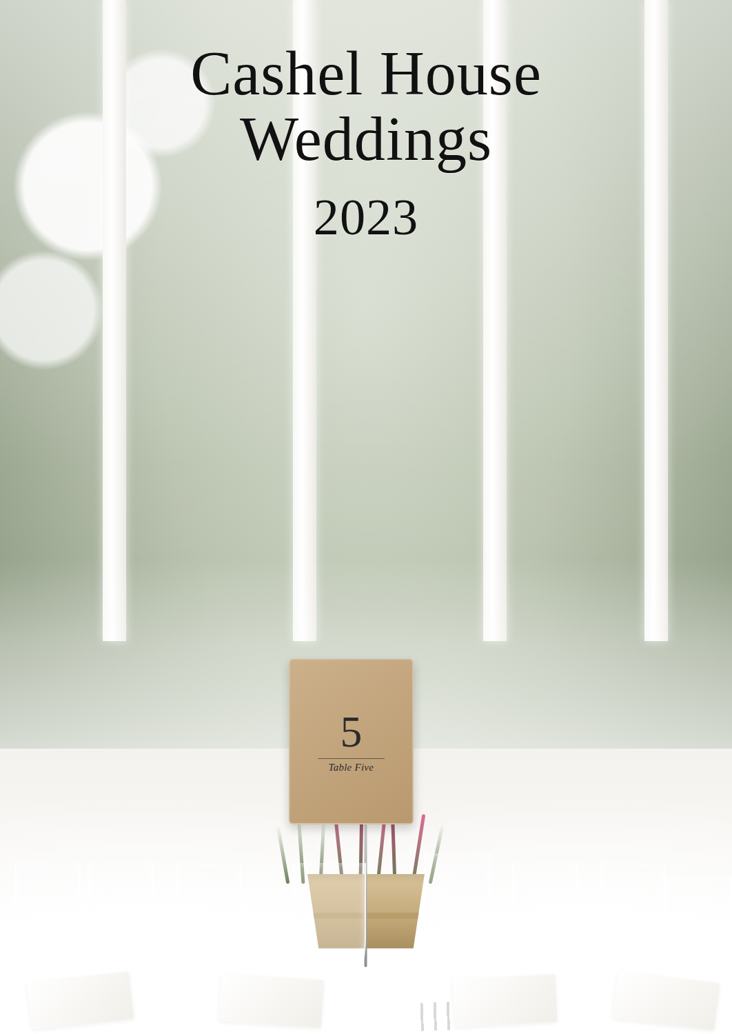5 Table Five
Cashel House
Weddings 2023